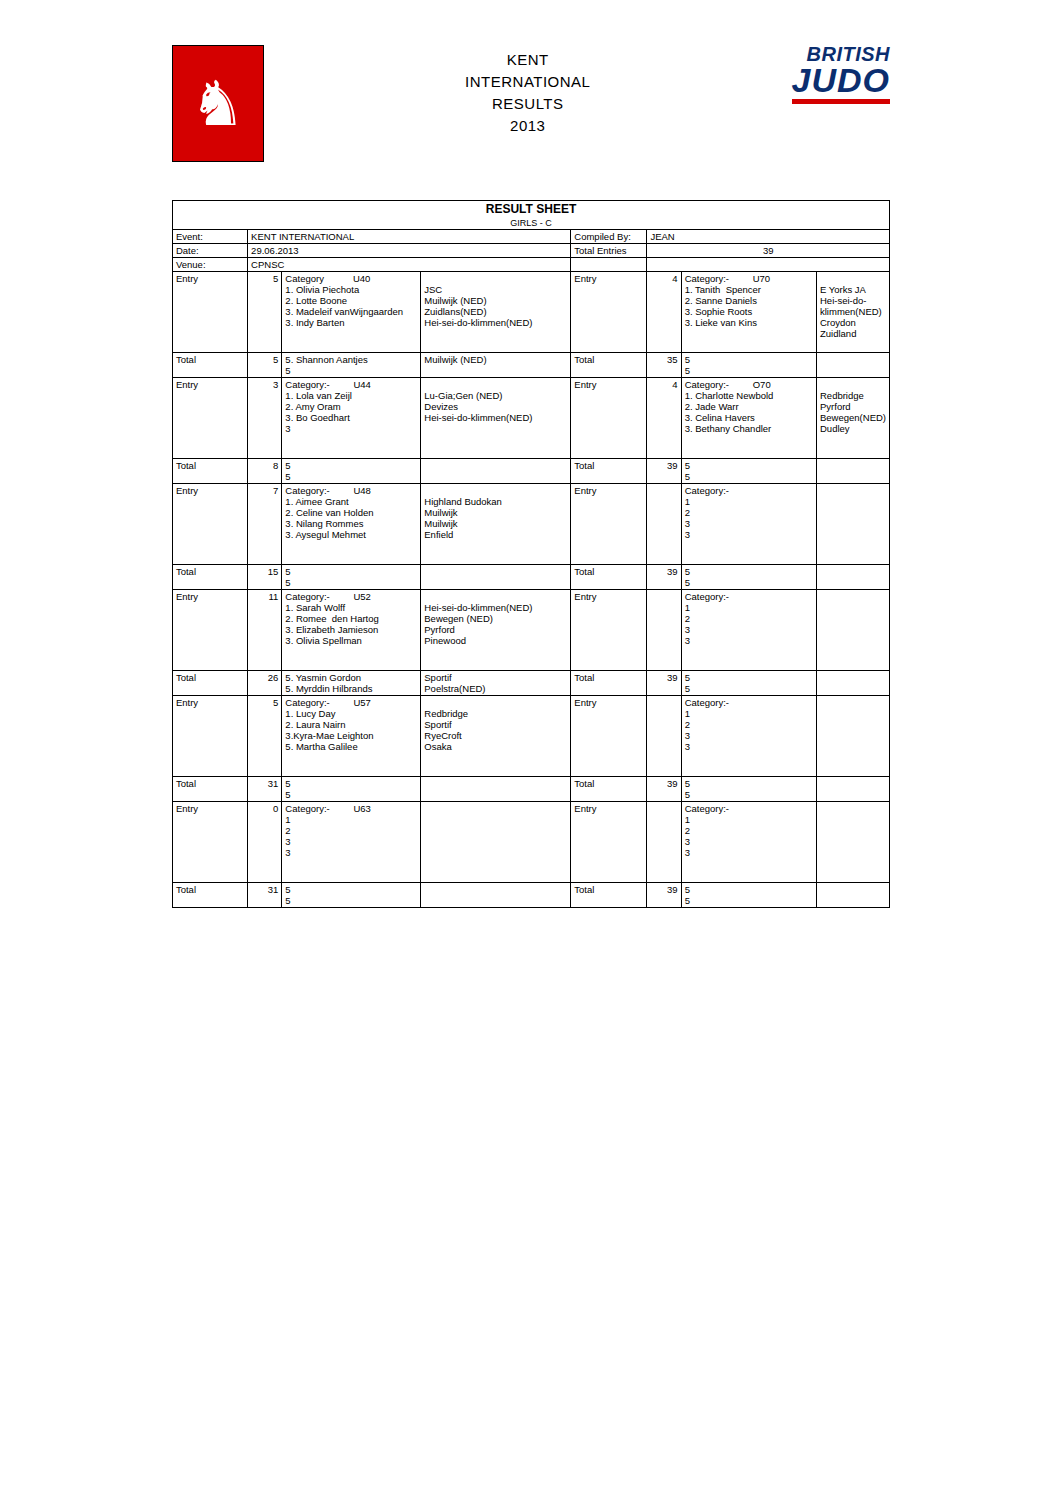♞
KENT
INTERNATIONAL
RESULTS
2013
BRITISH
JUDO
| RESULT SHEET |
| GIRLS - C |
| Event: | KENT INTERNATIONAL | Compiled By: | JEAN |
| Date: | 29.06.2013 | Total Entries | 39 |
| Venue: | CPNSC | | |
| Entry | 5 | Category U40 1. Olivia Piechota 2. Lotte Boone 3. Madeleif vanWijngaarden 3. Indy Barten | JSC Muilwijk (NED) Zuidlans(NED) Hei-sei-do-klimmen(NED) | Entry | 4 | Category:- U70 1. Tanith Spencer 2. Sanne Daniels 3. Sophie Roots 3. Lieke van Kins | E Yorks JA Hei-sei-do-klimmen(NED) Croydon Zuidland |
| Total | 5 | 5. Shannon Aantjes 5 | Muilwijk (NED) | Total | 35 | 5 5 | |
| Entry | 3 | Category:- U44 1. Lola van Zeijl 2. Amy Oram 3. Bo Goedhart 3 | Lu-Gia;Gen (NED) Devizes Hei-sei-do-klimmen(NED) | Entry | 4 | Category:- O70 1. Charlotte Newbold 2. Jade Warr 3. Celina Havers 3. Bethany Chandler | Redbridge Pyrford Bewegen(NED) Dudley |
| Total | 8 | 5 5 | | Total | 39 | 5 5 | |
| Entry | 7 | Category:- U48 1. Aimee Grant 2. Celine van Holden 3. Nilang Rommes 3. Aysegul Mehmet | Highland Budokan Muilwijk Muilwijk Enfield | Entry | | Category:- 1 2 3 3 | |
| Total | 15 | 5 5 | | Total | 39 | 5 5 | |
| Entry | 11 | Category:- U52 1. Sarah Wolff 2. Romee den Hartog 3. Elizabeth Jamieson 3. Olivia Spellman | Hei-sei-do-klimmen(NED) Bewegen (NED) Pyrford Pinewood | Entry | | Category:- 1 2 3 3 | |
| Total | 26 | 5. Yasmin Gordon 5. Myrddin Hilbrands | Sportif Poelstra(NED) | Total | 39 | 5 5 | |
| Entry | 5 | Category:- U57 1. Lucy Day 2. Laura Nairn 3.Kyra-Mae Leighton 5. Martha Galilee | Redbridge Sportif RyeCroft Osaka | Entry | | Category:- 1 2 3 3 | |
| Total | 31 | 5 5 | | Total | 39 | 5 5 | |
| Entry | 0 | Category:- U63 1 2 3 3 | | Entry | | Category:- 1 2 3 3 | |
| Total | 31 | 5 5 | | Total | 39 | 5 5 | |